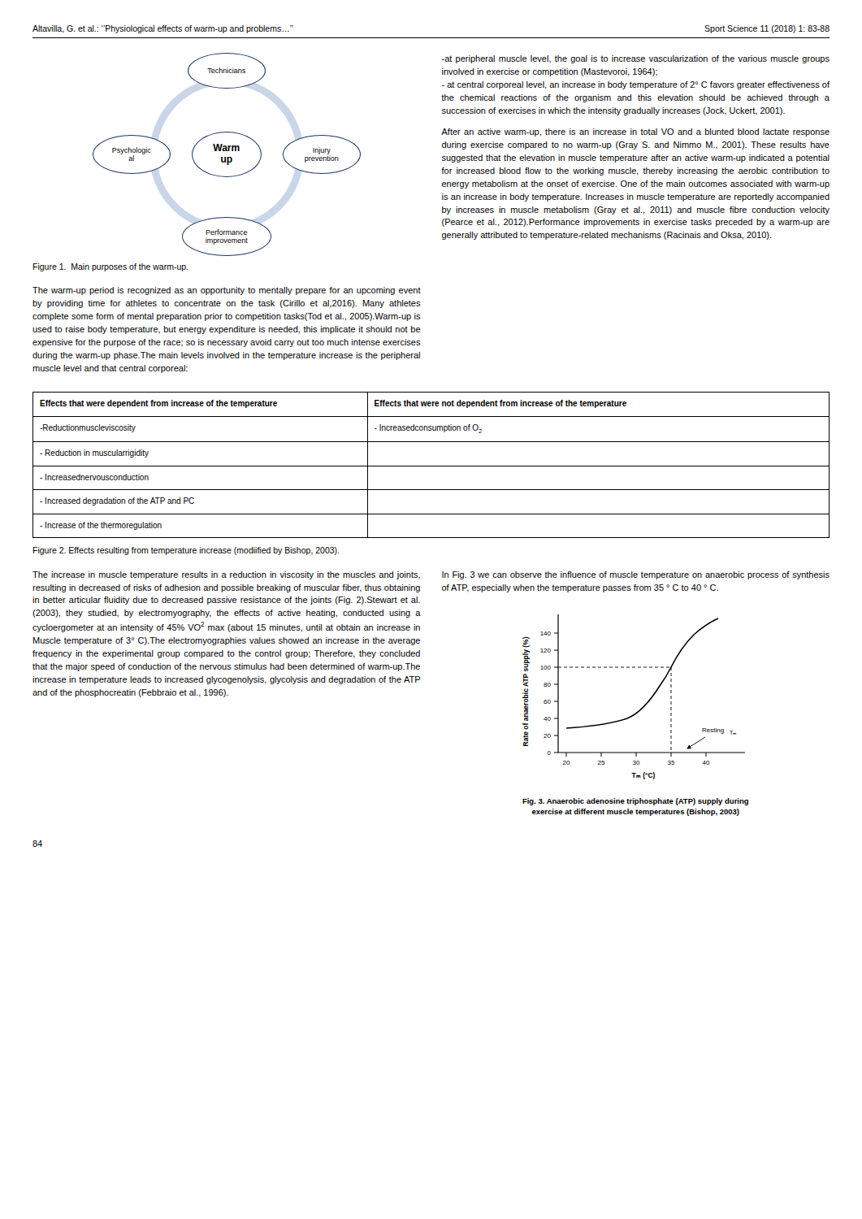Altavilla, G. et al.: ‘’Physiological effects of warm-up and problems…’’
Sport Science 11 (2018) 1: 83-88
Technicians
Psychologic
al
Injury
prevention
Performance
improvement
Warm
up
Figure 1. Main purposes of the warm-up.
The warm-up period is recognized as an opportunity to mentally prepare for an upcoming event by providing time for athletes to concentrate on the task (Cirillo et al,2016). Many athletes complete some form of mental preparation prior to competition tasks(Tod et al., 2005).Warm-up is used to raise body temperature, but energy expenditure is needed, this implicate it should not be expensive for the purpose of the race; so is necessary avoid carry out too much intense exercises during the warm-up phase.The main levels involved in the temperature increase is the peripheral muscle level and that central corporeal:
-at peripheral muscle level, the goal is to increase vascularization of the various muscle groups involved in exercise or competition (Mastevoroi, 1964);
- at central corporeal level, an increase in body temperature of 2° C favors greater effectiveness of the chemical reactions of the organism and this elevation should be achieved through a succession of exercises in which the intensity gradually increases (Jock, Uckert, 2001).
After an active warm-up, there is an increase in total VO and a blunted blood lactate response during exercise compared to no warm-up (Gray S. and Nimmo M., 2001). These results have suggested that the elevation in muscle temperature after an active warm-up indicated a potential for increased blood flow to the working muscle, thereby increasing the aerobic contribution to energy metabolism at the onset of exercise. One of the main outcomes associated with warm-up is an increase in body temperature. Increases in muscle temperature are reportedly accompanied by increases in muscle metabolism (Gray et al., 2011) and muscle fibre conduction velocity (Pearce et al., 2012).Performance improvements in exercise tasks preceded by a warm-up are generally attributed to temperature-related mechanisms (Racinais and Oksa, 2010).
| Effects that were dependent from increase of the temperature | Effects that were not dependent from increase of the temperature |
| --- | --- |
| -Reductionmuscleviscosity | - Increasedconsumption of O 2 |
| - Reduction in muscularrigidity | |
| - Increasednervousconduction | |
| - Increased degradation of the ATP and PC | |
| - Increase of the thermoregulation | |
Figure 2. Effects resulting from temperature increase (modiified by Bishop, 2003).
The increase in muscle temperature results in a reduction in viscosity in the muscles and joints, resulting in decreased of risks of adhesion and possible breaking of muscular fiber, thus obtaining in better articular fluidity due to decreased passive resistance of the joints (Fig. 2).Stewart et al. (2003), they studied, by electromyography, the effects of active heating, conducted using a cycloergometer at an intensity of 45% VO2 max (about 15 minutes, until at obtain an increase in Muscle temperature of 3° C).The electromyographies values showed an increase in the average frequency in the experimental group compared to the control group; Therefore, they concluded that the major speed of conduction of the nervous stimulus had been determined of warm-up.The increase in temperature leads to increased glycogenolysis, glycolysis and degradation of the ATP and of the phosphocreatin (Febbraio et al., 1996).
In Fig. 3 we can observe the influence of muscle temperature on anaerobic process of synthesis of ATP, especially when the temperature passes from 35 ° C to 40 ° C.
0 20 40 60 80 100 120 140 20 25 30 35 40 Rate of anaerobic ATP supply (%) Tₘ (°C) Resting Tₘ
Fig. 3. Anaerobic adenosine triphosphate (ATP) supply during exercise at different muscle temperatures (Bishop, 2003)
84